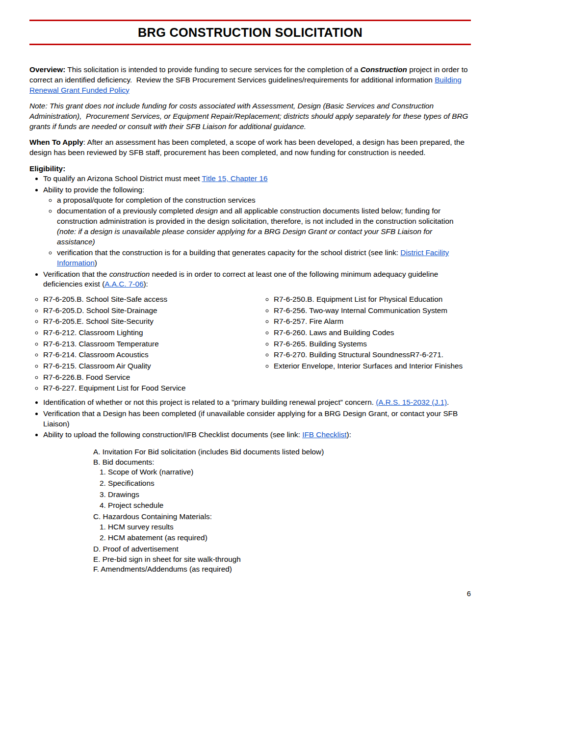BRG CONSTRUCTION SOLICITATION
Overview: This solicitation is intended to provide funding to secure services for the completion of a Construction project in order to correct an identified deficiency. Review the SFB Procurement Services guidelines/requirements for additional information Building Renewal Grant Funded Policy
Note: This grant does not include funding for costs associated with Assessment, Design (Basic Services and Construction Administration), Procurement Services, or Equipment Repair/Replacement; districts should apply separately for these types of BRG grants if funds are needed or consult with their SFB Liaison for additional guidance.
When To Apply: After an assessment has been completed, a scope of work has been developed, a design has been prepared, the design has been reviewed by SFB staff, procurement has been completed, and now funding for construction is needed.
Eligibility:
To qualify an Arizona School District must meet Title 15, Chapter 16
Ability to provide the following:
a proposal/quote for completion of the construction services
documentation of a previously completed design and all applicable construction documents listed below; funding for construction administration is provided in the design solicitation, therefore, is not included in the construction solicitation (note: if a design is unavailable please consider applying for a BRG Design Grant or contact your SFB Liaison for assistance)
verification that the construction is for a building that generates capacity for the school district (see link: District Facility Information)
Verification that the construction needed is in order to correct at least one of the following minimum adequacy guideline deficiencies exist (A.A.C. 7-06):
R7-6-205.B. School Site-Safe access
R7-6-205.D. School Site-Drainage
R7-6-205.E. School Site-Security
R7-6-212. Classroom Lighting
R7-6-213. Classroom Temperature
R7-6-214. Classroom Acoustics
R7-6-215. Classroom Air Quality
R7-6-226.B. Food Service
R7-6-227. Equipment List for Food Service
R7-6-250.B. Equipment List for Physical Education
R7-6-256. Two-way Internal Communication System
R7-6-257. Fire Alarm
R7-6-260. Laws and Building Codes
R7-6-265. Building Systems
R7-6-270. Building Structural SoundnessR7-6-271.
Exterior Envelope, Interior Surfaces and Interior Finishes
Identification of whether or not this project is related to a “primary building renewal project” concern. (A.R.S. 15-2032 (J.1).
Verification that a Design has been completed (if unavailable consider applying for a BRG Design Grant, or contact your SFB Liaison)
Ability to upload the following construction/IFB Checklist documents (see link: IFB Checklist):
A. Invitation For Bid solicitation (includes Bid documents listed below)
B. Bid documents:
Scope of Work (narrative)
Specifications
Drawings
Project schedule
C. Hazardous Containing Materials:
HCM survey results
HCM abatement (as required)
D. Proof of advertisement
E. Pre-bid sign in sheet for site walk-through
F. Amendments/Addendums (as required)
6